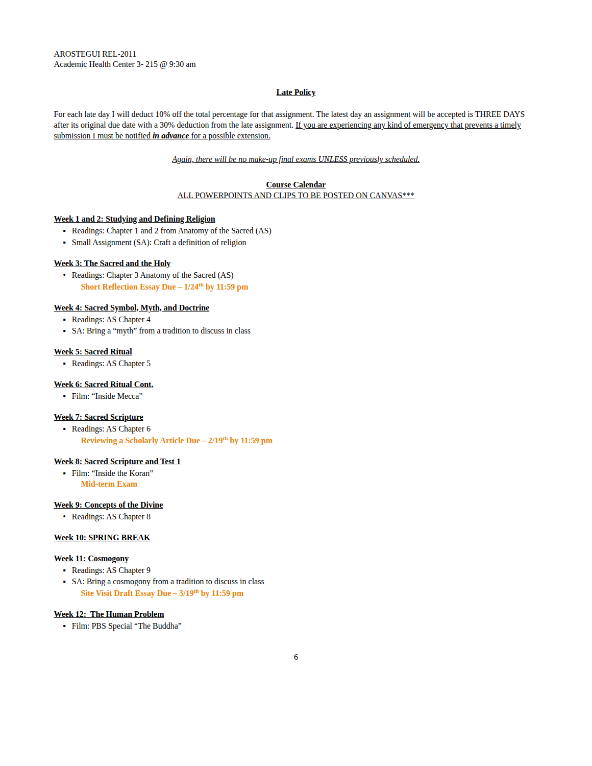AROSTEGUI REL-2011
Academic Health Center 3- 215 @ 9:30 am
Late Policy
For each late day I will deduct 10% off the total percentage for that assignment. The latest day an assignment will be accepted is THREE DAYS after its original due date with a 30% deduction from the late assignment. If you are experiencing any kind of emergency that prevents a timely submission I must be notified in advance for a possible extension.
Again, there will be no make-up final exams UNLESS previously scheduled.
Course Calendar
ALL POWERPOINTS AND CLIPS TO BE POSTED ON CANVAS***
Week 1 and 2: Studying and Defining Religion
Readings: Chapter 1 and 2 from Anatomy of the Sacred (AS)
Small Assignment (SA): Craft a definition of religion
Week 3: The Sacred and the Holy
Readings: Chapter 3 Anatomy of the Sacred (AS) Short Reflection Essay Due – 1/24th by 11:59 pm
Week 4: Sacred Symbol, Myth, and Doctrine
Readings: AS Chapter 4
SA: Bring a “myth” from a tradition to discuss in class
Week 5: Sacred Ritual
Readings: AS Chapter 5
Week 6: Sacred Ritual Cont.
Film: “Inside Mecca”
Week 7: Sacred Scripture
Readings: AS Chapter 6 Reviewing a Scholarly Article Due – 2/19th by 11:59 pm
Week 8: Sacred Scripture and Test 1
Film: “Inside the Koran” Mid-term Exam
Week 9: Concepts of the Divine
Readings: AS Chapter 8
Week 10: SPRING BREAK
Week 11: Cosmogony
Readings: AS Chapter 9
SA: Bring a cosmogony from a tradition to discuss in class Site Visit Draft Essay Due – 3/19th by 11:59 pm
Week 12: The Human Problem
Film: PBS Special “The Buddha”
6